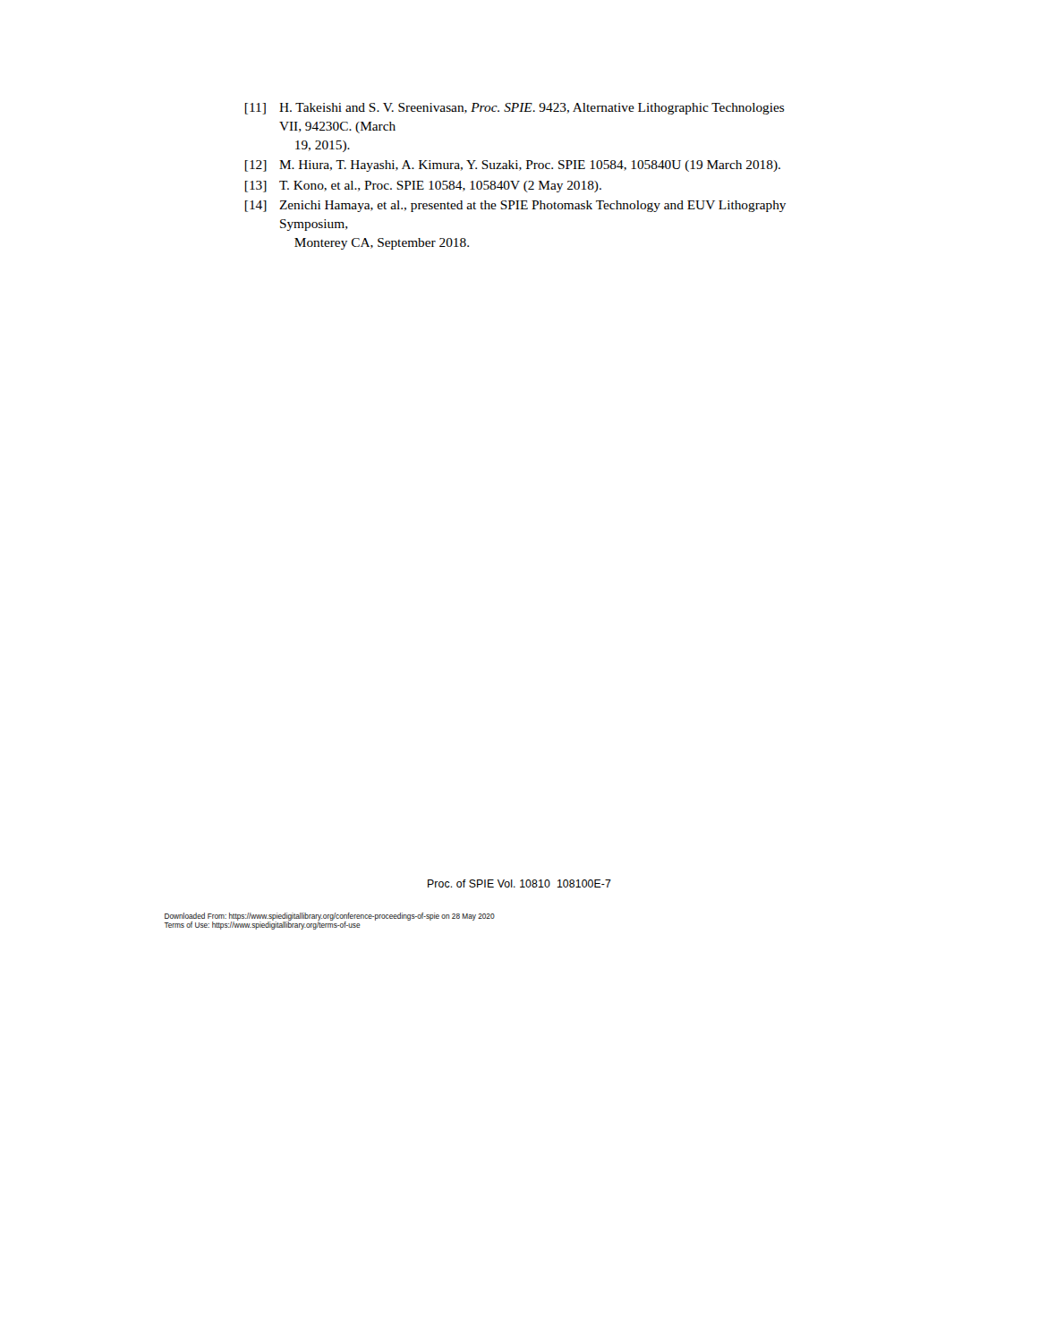[11] H. Takeishi and S. V. Sreenivasan, Proc. SPIE. 9423, Alternative Lithographic Technologies VII, 94230C. (March 19, 2015).
[12] M. Hiura, T. Hayashi, A. Kimura, Y. Suzaki, Proc. SPIE 10584, 105840U (19 March 2018).
[13] T. Kono, et al., Proc. SPIE 10584, 105840V (2 May 2018).
[14] Zenichi Hamaya, et al., presented at the SPIE Photomask Technology and EUV Lithography Symposium, Monterey CA, September 2018.
Proc. of SPIE Vol. 10810 108100E-7
Downloaded From: https://www.spiedigitallibrary.org/conference-proceedings-of-spie on 28 May 2020
Terms of Use: https://www.spiedigitallibrary.org/terms-of-use